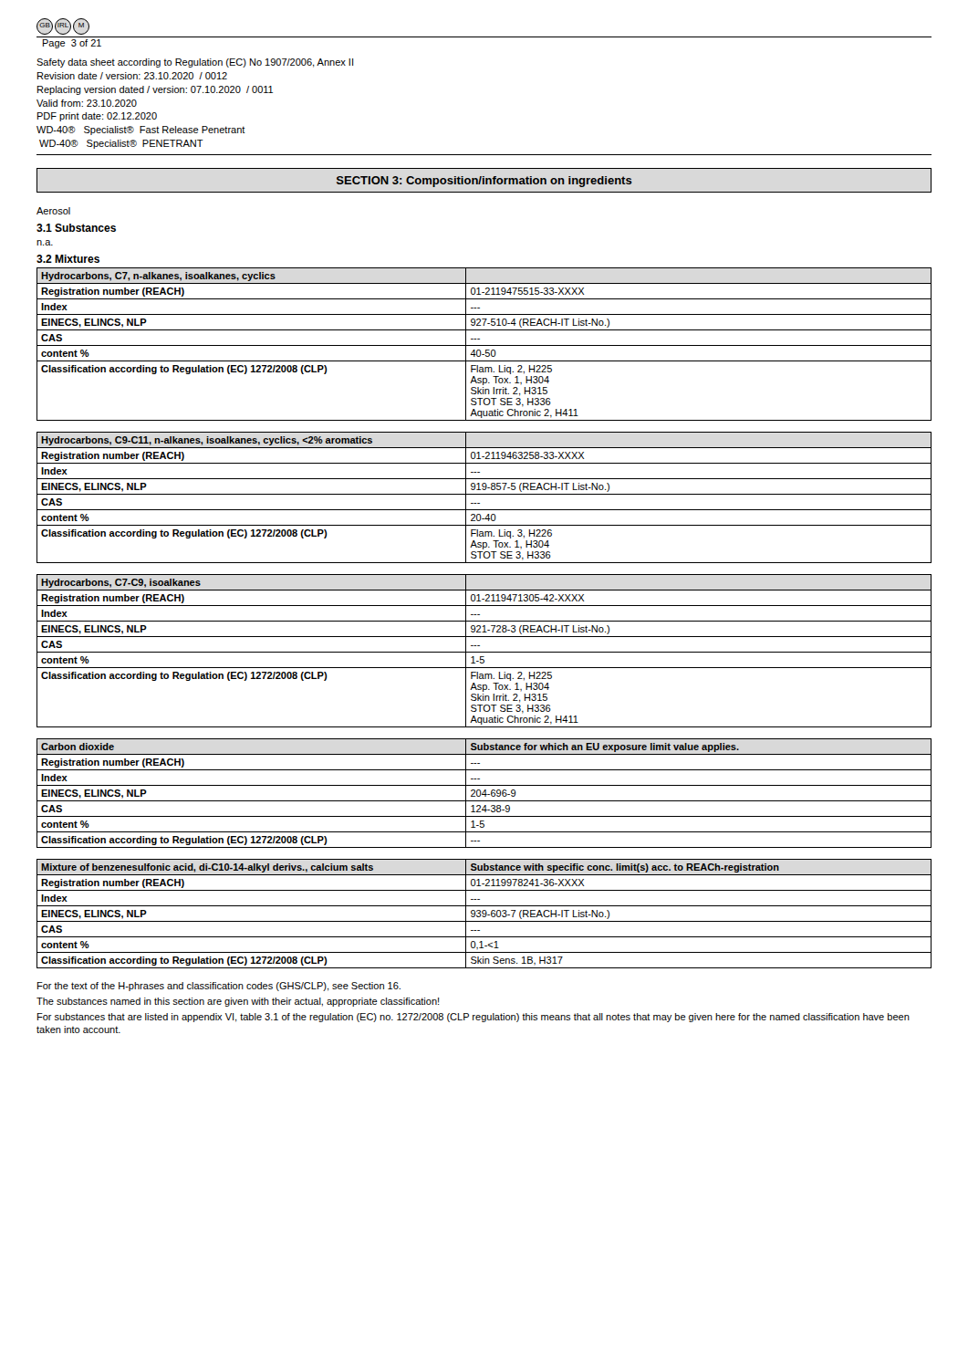GB IRL M
Page 3 of 21
Safety data sheet according to Regulation (EC) No 1907/2006, Annex II
Revision date / version: 23.10.2020 / 0012
Replacing version dated / version: 07.10.2020 / 0011
Valid from: 23.10.2020
PDF print date: 02.12.2020
WD-40® Specialist® Fast Release Penetrant
WD-40® Specialist® PENETRANT
SECTION 3: Composition/information on ingredients
Aerosol
3.1 Substances
n.a.
3.2 Mixtures
| Hydrocarbons, C7, n-alkanes, isoalkanes, cyclics | |
| Registration number (REACH) | 01-2119475515-33-XXXX |
| Index | --- |
| EINECS, ELINCS, NLP | 927-510-4 (REACH-IT List-No.) |
| CAS | --- |
| content % | 40-50 |
| Classification according to Regulation (EC) 1272/2008 (CLP) | Flam. Liq. 2, H225 Asp. Tox. 1, H304 Skin Irrit. 2, H315 STOT SE 3, H336 Aquatic Chronic 2, H411 |
| Hydrocarbons, C9-C11, n-alkanes, isoalkanes, cyclics, <2% aromatics | |
| Registration number (REACH) | 01-2119463258-33-XXXX |
| Index | --- |
| EINECS, ELINCS, NLP | 919-857-5 (REACH-IT List-No.) |
| CAS | --- |
| content % | 20-40 |
| Classification according to Regulation (EC) 1272/2008 (CLP) | Flam. Liq. 3, H226 Asp. Tox. 1, H304 STOT SE 3, H336 |
| Hydrocarbons, C7-C9, isoalkanes | |
| Registration number (REACH) | 01-2119471305-42-XXXX |
| Index | --- |
| EINECS, ELINCS, NLP | 921-728-3 (REACH-IT List-No.) |
| CAS | --- |
| content % | 1-5 |
| Classification according to Regulation (EC) 1272/2008 (CLP) | Flam. Liq. 2, H225 Asp. Tox. 1, H304 Skin Irrit. 2, H315 STOT SE 3, H336 Aquatic Chronic 2, H411 |
| Carbon dioxide | Substance for which an EU exposure limit value applies. |
| Registration number (REACH) | --- |
| Index | --- |
| EINECS, ELINCS, NLP | 204-696-9 |
| CAS | 124-38-9 |
| content % | 1-5 |
| Classification according to Regulation (EC) 1272/2008 (CLP) | --- |
| Mixture of benzenesulfonic acid, di-C10-14-alkyl derivs., calcium salts | Substance with specific conc. limit(s) acc. to REACh-registration |
| Registration number (REACH) | 01-2119978241-36-XXXX |
| Index | --- |
| EINECS, ELINCS, NLP | 939-603-7 (REACH-IT List-No.) |
| CAS | --- |
| content % | 0,1-<1 |
| Classification according to Regulation (EC) 1272/2008 (CLP) | Skin Sens. 1B, H317 |
For the text of the H-phrases and classification codes (GHS/CLP), see Section 16.
The substances named in this section are given with their actual, appropriate classification!
For substances that are listed in appendix VI, table 3.1 of the regulation (EC) no. 1272/2008 (CLP regulation) this means that all notes that may be given here for the named classification have been taken into account.